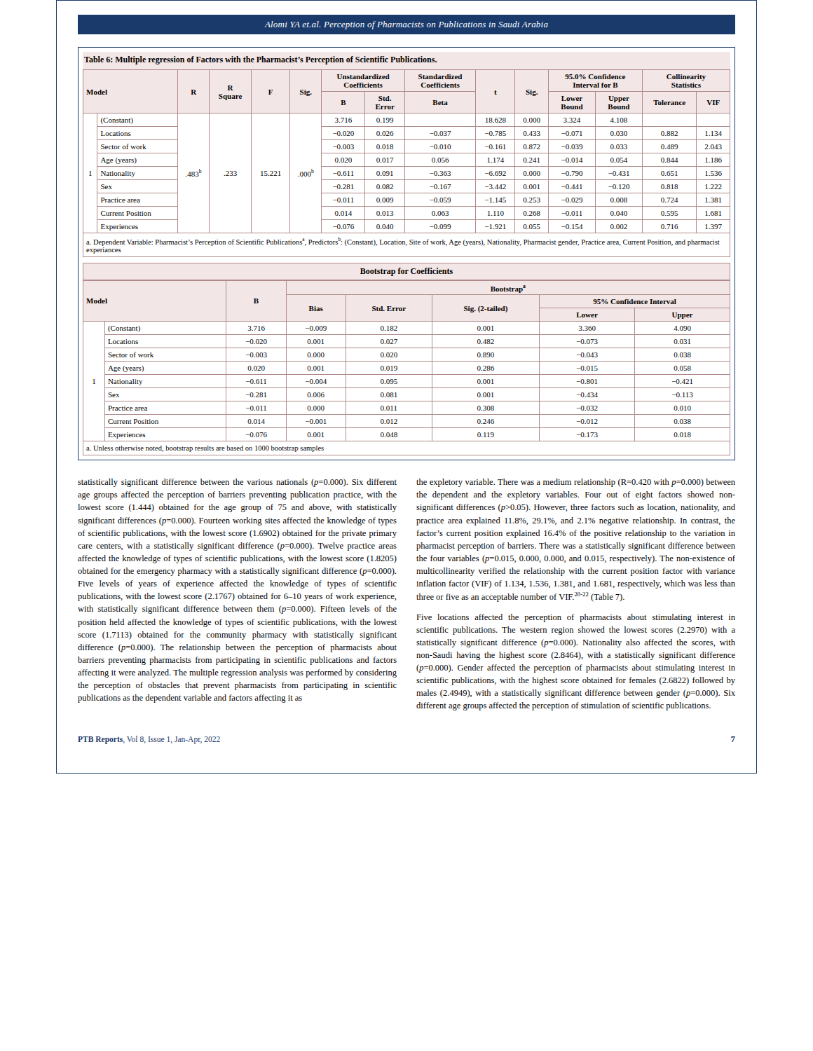Alomi YA et.al. Perception of Pharmacists on Publications in Saudi Arabia
Table 6: Multiple regression of Factors with the Pharmacist’s Perception of Scientific Publications.
| Model | R | R Square | F | Sig. | Unstandardized Coefficients | Standardized Coefficients | t | Sig. | 95.0% Confidence Interval for B | Collinearity Statistics |
| --- | --- | --- | --- | --- | --- | --- | --- | --- | --- | --- |
| B | Std. Error | Beta | Lower Bound | Upper Bound | Tolerance | VIF |
| 1 | (Constant) | .483 b | .233 | 15.221 | .000 b | 3.716 | 0.199 | | 18.628 | 0.000 | 3.324 | 4.108 | | |
| Locations | −0.020 | 0.026 | −0.037 | −0.785 | 0.433 | −0.071 | 0.030 | 0.882 | 1.134 |
| Sector of work | −0.003 | 0.018 | −0.010 | −0.161 | 0.872 | −0.039 | 0.033 | 0.489 | 2.043 |
| Age (years) | 0.020 | 0.017 | 0.056 | 1.174 | 0.241 | −0.014 | 0.054 | 0.844 | 1.186 |
| Nationality | −0.611 | 0.091 | −0.363 | −6.692 | 0.000 | −0.790 | −0.431 | 0.651 | 1.536 |
| Sex | −0.281 | 0.082 | −0.167 | −3.442 | 0.001 | −0.441 | −0.120 | 0.818 | 1.222 |
| Practice area | −0.011 | 0.009 | −0.059 | −1.145 | 0.253 | −0.029 | 0.008 | 0.724 | 1.381 |
| Current Position | 0.014 | 0.013 | 0.063 | 1.110 | 0.268 | −0.011 | 0.040 | 0.595 | 1.681 |
| Experiences | −0.076 | 0.040 | −0.099 | −1.921 | 0.055 | −0.154 | 0.002 | 0.716 | 1.397 |
a. Dependent Variable: Pharmacist’s Perception of Scientific Publicationsa, Predictorsb: (Constant), Location, Site of work, Age (years), Nationality, Pharmacist gender, Practice area, Current Position, and pharmacist experiances
Bootstrap for Coefficients
| Model | B | Bootstrap a |
| --- | --- | --- |
| Bias | Std. Error | Sig. (2-tailed) | 95% Confidence Interval |
| Lower | Upper |
| 1 | (Constant) | 3.716 | −0.009 | 0.182 | 0.001 | 3.360 | 4.090 |
| Locations | −0.020 | 0.001 | 0.027 | 0.482 | −0.073 | 0.031 |
| Sector of work | −0.003 | 0.000 | 0.020 | 0.890 | −0.043 | 0.038 |
| Age (years) | 0.020 | 0.001 | 0.019 | 0.286 | −0.015 | 0.058 |
| Nationality | −0.611 | −0.004 | 0.095 | 0.001 | −0.801 | −0.421 |
| Sex | −0.281 | 0.006 | 0.081 | 0.001 | −0.434 | −0.113 |
| Practice area | −0.011 | 0.000 | 0.011 | 0.308 | −0.032 | 0.010 |
| Current Position | 0.014 | −0.001 | 0.012 | 0.246 | −0.012 | 0.038 |
| Experiences | −0.076 | 0.001 | 0.048 | 0.119 | −0.173 | 0.018 |
a. Unless otherwise noted, bootstrap results are based on 1000 bootstrap samples
statistically significant difference between the various nationals (p=0.000). Six different age groups affected the perception of barriers preventing publication practice, with the lowest score (1.444) obtained for the age group of 75 and above, with statistically significant differences (p=0.000). Fourteen working sites affected the knowledge of types of scientific publications, with the lowest score (1.6902) obtained for the private primary care centers, with a statistically significant difference (p=0.000). Twelve practice areas affected the knowledge of types of scientific publications, with the lowest score (1.8205) obtained for the emergency pharmacy with a statistically significant difference (p=0.000). Five levels of years of experience affected the knowledge of types of scientific publications, with the lowest score (2.1767) obtained for 6–10 years of work experience, with statistically significant difference between them (p=0.000). Fifteen levels of the position held affected the knowledge of types of scientific publications, with the lowest score (1.7113) obtained for the community pharmacy with statistically significant difference (p=0.000). The relationship between the perception of pharmacists about barriers preventing pharmacists from participating in scientific publications and factors affecting it were analyzed. The multiple regression analysis was performed by considering the perception of obstacles that prevent pharmacists from participating in scientific publications as the dependent variable and factors affecting it as
the expletory variable. There was a medium relationship (R=0.420 with p=0.000) between the dependent and the expletory variables. Four out of eight factors showed non-significant differences (p>0.05). However, three factors such as location, nationality, and practice area explained 11.8%, 29.1%, and 2.1% negative relationship. In contrast, the factor’s current position explained 16.4% of the positive relationship to the variation in pharmacist perception of barriers. There was a statistically significant difference between the four variables (p=0.015, 0.000, 0.000, and 0.015, respectively). The non-existence of multicollinearity verified the relationship with the current position factor with variance inflation factor (VIF) of 1.134, 1.536, 1.381, and 1.681, respectively, which was less than three or five as an acceptable number of VIF.20-22 (Table 7).
Five locations affected the perception of pharmacists about stimulating interest in scientific publications. The western region showed the lowest scores (2.2970) with a statistically significant difference (p=0.000). Nationality also affected the scores, with non-Saudi having the highest score (2.8464), with a statistically significant difference (p=0.000). Gender affected the perception of pharmacists about stimulating interest in scientific publications, with the highest score obtained for females (2.6822) followed by males (2.4949), with a statistically significant difference between gender (p=0.000). Six different age groups affected the perception of stimulation of scientific publications.
PTB Reports, Vol 8, Issue 1, Jan-Apr, 2022
7